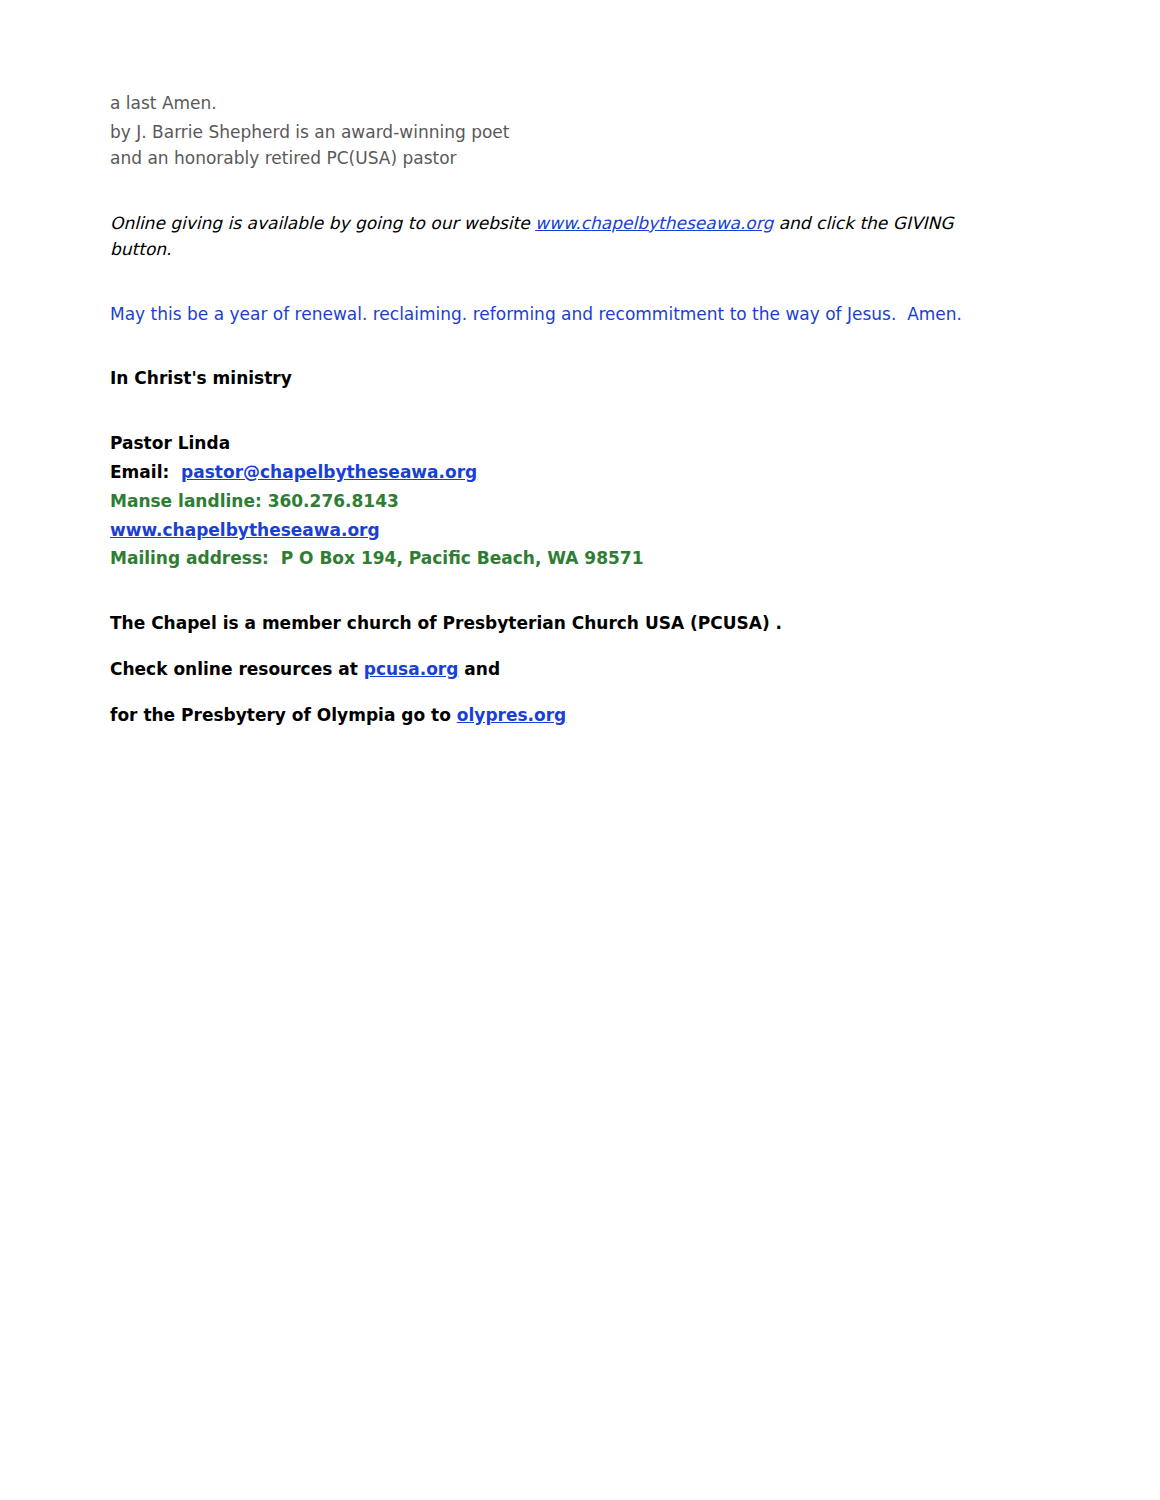a last Amen.
by J. Barrie Shepherd is an award-winning poet
and an honorably retired PC(USA) pastor
Online giving is available by going to our website www.chapelbytheseawa.org and click the GIVING button.
May this be a year of renewal. reclaiming. reforming and recommitment to the way of Jesus. Amen.
In Christ's ministry
Pastor Linda
Email: pastor@chapelbytheseawa.org
Manse landline: 360.276.8143
www.chapelbytheseawa.org
Mailing address: P O Box 194, Pacific Beach, WA 98571
The Chapel is a member church of Presbyterian Church USA (PCUSA) .
Check online resources at pcusa.org and
for the Presbytery of Olympia go to olypres.org